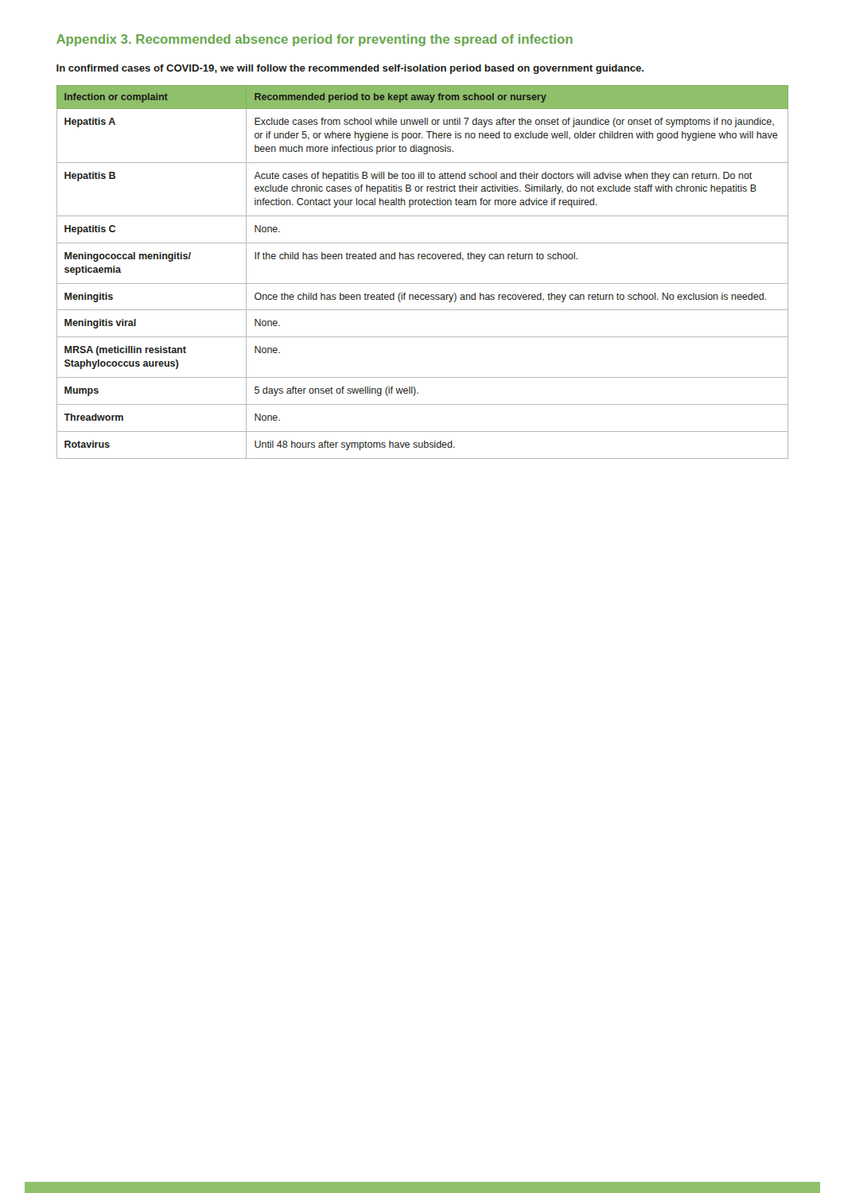Appendix 3. Recommended absence period for preventing the spread of infection
In confirmed cases of COVID-19, we will follow the recommended self-isolation period based on government guidance.
| Infection or complaint | Recommended period to be kept away from school or nursery |
| --- | --- |
| Hepatitis A | Exclude cases from school while unwell or until 7 days after the onset of jaundice (or onset of symptoms if no jaundice, or if under 5, or where hygiene is poor. There is no need to exclude well, older children with good hygiene who will have been much more infectious prior to diagnosis. |
| Hepatitis B | Acute cases of hepatitis B will be too ill to attend school and their doctors will advise when they can return. Do not exclude chronic cases of hepatitis B or restrict their activities. Similarly, do not exclude staff with chronic hepatitis B infection. Contact your local health protection team for more advice if required. |
| Hepatitis C | None. |
| Meningococcal meningitis/ septicaemia | If the child has been treated and has recovered, they can return to school. |
| Meningitis | Once the child has been treated (if necessary) and has recovered, they can return to school. No exclusion is needed. |
| Meningitis viral | None. |
| MRSA (meticillin resistant Staphylococcus aureus) | None. |
| Mumps | 5 days after onset of swelling (if well). |
| Threadworm | None. |
| Rotavirus | Until 48 hours after symptoms have subsided. |